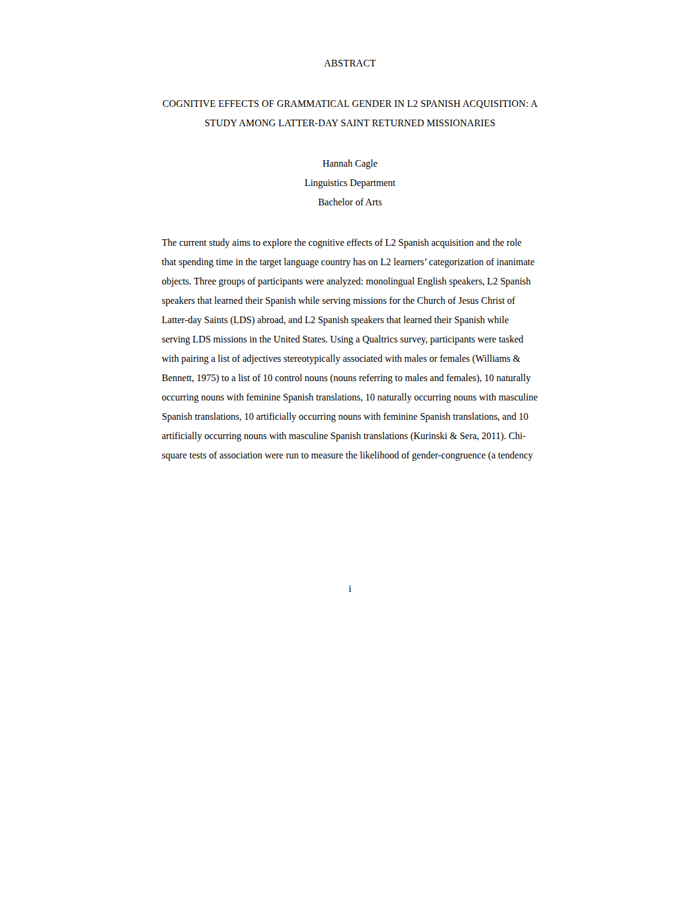Abstract
Cognitive Effects of Grammatical Gender in L2 Spanish Acquisition: A Study Among Latter-Day Saint Returned Missionaries
Hannah Cagle
Linguistics Department
Bachelor of Arts
The current study aims to explore the cognitive effects of L2 Spanish acquisition and the role that spending time in the target language country has on L2 learners’ categorization of inanimate objects. Three groups of participants were analyzed: monolingual English speakers, L2 Spanish speakers that learned their Spanish while serving missions for the Church of Jesus Christ of Latter-day Saints (LDS) abroad, and L2 Spanish speakers that learned their Spanish while serving LDS missions in the United States. Using a Qualtrics survey, participants were tasked with pairing a list of adjectives stereotypically associated with males or females (Williams & Bennett, 1975) to a list of 10 control nouns (nouns referring to males and females), 10 naturally occurring nouns with feminine Spanish translations, 10 naturally occurring nouns with masculine Spanish translations, 10 artificially occurring nouns with feminine Spanish translations, and 10 artificially occurring nouns with masculine Spanish translations (Kurinski & Sera, 2011). Chi-square tests of association were run to measure the likelihood of gender-congruence (a tendency
i